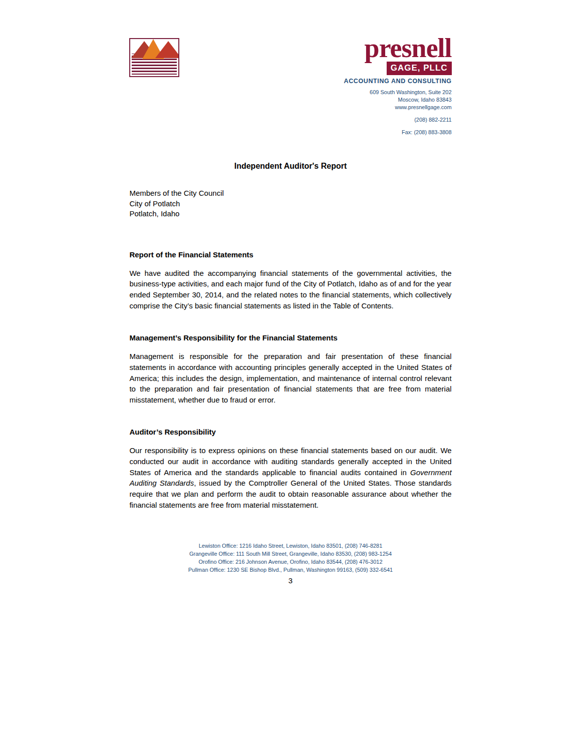presnell
GAGE, PLLC
ACCOUNTING AND CONSULTING
609 South Washington, Suite 202
Moscow, Idaho 83843
www.presnellgage.com
(208) 882-2211
Fax: (208) 883-3808
Independent Auditor's Report
Members of the City Council
City of Potlatch
Potlatch, Idaho
Report of the Financial Statements
We have audited the accompanying financial statements of the governmental activities, the business-type activities, and each major fund of the City of Potlatch, Idaho as of and for the year ended September 30, 2014, and the related notes to the financial statements, which collectively comprise the City’s basic financial statements as listed in the Table of Contents.
Management’s Responsibility for the Financial Statements
Management is responsible for the preparation and fair presentation of these financial statements in accordance with accounting principles generally accepted in the United States of America; this includes the design, implementation, and maintenance of internal control relevant to the preparation and fair presentation of financial statements that are free from material misstatement, whether due to fraud or error.
Auditor’s Responsibility
Our responsibility is to express opinions on these financial statements based on our audit. We conducted our audit in accordance with auditing standards generally accepted in the United States of America and the standards applicable to financial audits contained in Government Auditing Standards, issued by the Comptroller General of the United States. Those standards require that we plan and perform the audit to obtain reasonable assurance about whether the financial statements are free from material misstatement.
Lewiston Office: 1216 Idaho Street, Lewiston, Idaho 83501, (208) 746-8281
Grangeville Office: 111 South Mill Street, Grangeville, Idaho 83530, (208) 983-1254
Orofino Office: 216 Johnson Avenue, Orofino, Idaho 83544, (208) 476-3012
Pullman Office: 1230 SE Bishop Blvd., Pullman, Washington 99163, (509) 332-6541
3